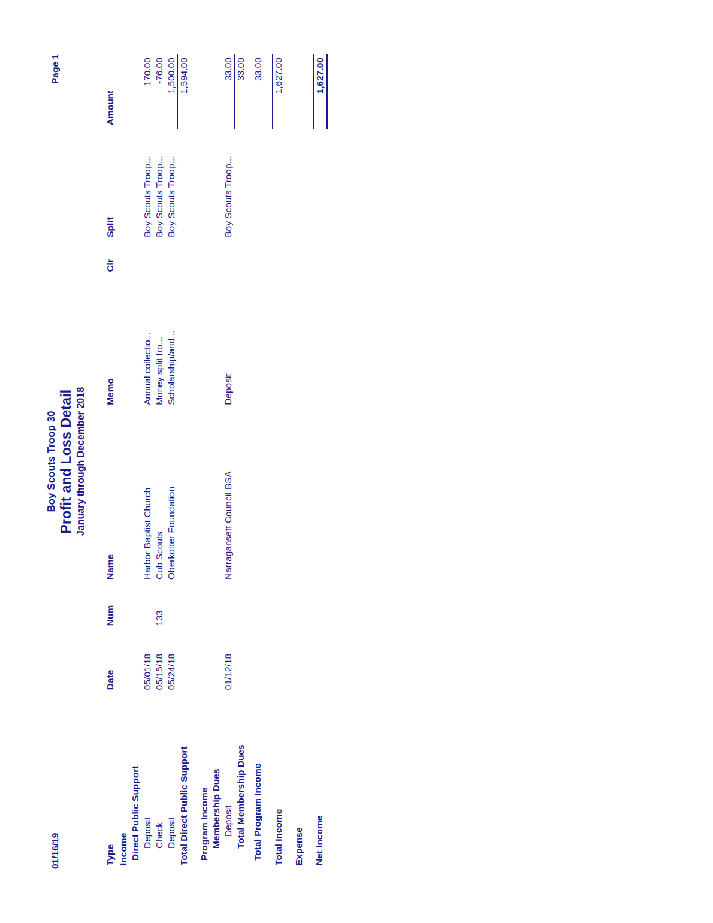01/16/19
Page 1
Boy Scouts Troop 30
Profit and Loss Detail
January through December 2018
| Type | Date | Num | Name | Memo | Clr | Split | Amount |
| --- | --- | --- | --- | --- | --- | --- | --- |
| Income | | | | | | | |
| Direct Public Support | | | | | | | |
| Deposit | 05/01/18 | | Harbor Baptist Church | Annual collectio... | | Boy Scouts Troop... | 170.00 |
| Check | 05/15/18 | 133 | Cub Scouts | Money split fro... | | Boy Scouts Troop... | -76.00 |
| Deposit | 05/24/18 | | Oberkotter Foundation | Scholarship/and... | | Boy Scouts Troop... | 1,500.00 |
| Total Direct Public Support | | | | | | | 1,594.00 |
| Program Income | | | | | | | |
| Membership Dues | | | | | | | |
| Deposit | 01/12/18 | | Narragansett Council BSA | Deposit | | Boy Scouts Troop... | 33.00 |
| Total Membership Dues | | | | | | | 33.00 |
| Total Program Income | | | | | | | 33.00 |
| Total Income | | | | | | | 1,627.00 |
| Expense | | | | | | | |
| Net Income | | | | | | | 1,627.00 |